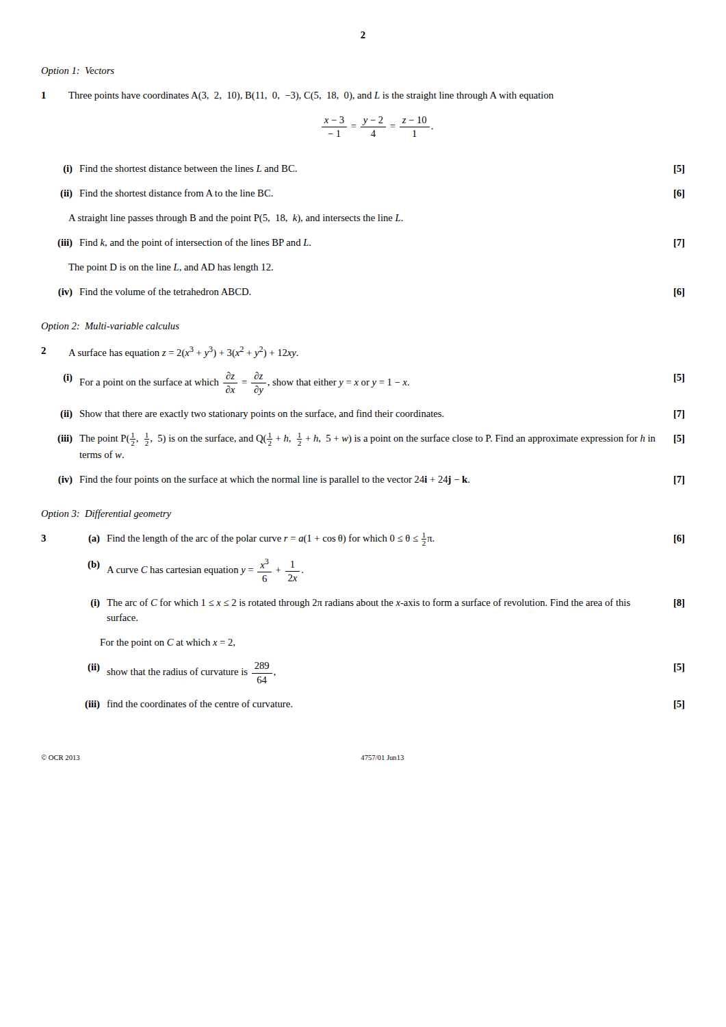2
Option 1: Vectors
1
Three points have coordinates A(3, 2, 10), B(11, 0, −3), C(5, 18, 0), and L is the straight line through A with equation
x − 3− 1 = y − 24 = z − 101.
(i)
Find the shortest distance between the lines L and BC.[5]
(ii)
Find the shortest distance from A to the line BC.[6]
A straight line passes through B and the point P(5, 18, k), and intersects the line L.
(iii)
Find k, and the point of intersection of the lines BP and L.[7]
The point D is on the line L, and AD has length 12.
(iv)
Find the volume of the tetrahedron ABCD.[6]
Option 2: Multi-variable calculus
2
A surface has equation z = 2(x3 + y3) + 3(x2 + y2) + 12xy.
(i)
For a point on the surface at which ∂z∂x = ∂z∂y, show that either y = x or y = 1 − x.[5]
(ii)
Show that there are exactly two stationary points on the surface, and find their coordinates.[7]
(iii)
The point P(12, 12, 5) is on the surface, and Q(12 + h, 12 + h, 5 + w) is a point on the surface close to P. Find an approximate expression for h in terms of w.[5]
(iv)
Find the four points on the surface at which the normal line is parallel to the vector 24i + 24j − k.[7]
Option 3: Differential geometry
3
(a)
Find the length of the arc of the polar curve r = a(1 + cos θ) for which 0 ≤ θ ≤ 12π.[6]
(b)
A curve C has cartesian equation y = x36 + 12x.
(i)
The arc of C for which 1 ≤ x ≤ 2 is rotated through 2π radians about the x-axis to form a surface of revolution. Find the area of this surface.[8]
For the point on C at which x = 2,
(ii)
show that the radius of curvature is 28964,[5]
(iii)
find the coordinates of the centre of curvature.[5]
© OCR 2013
4757/01 Jun13